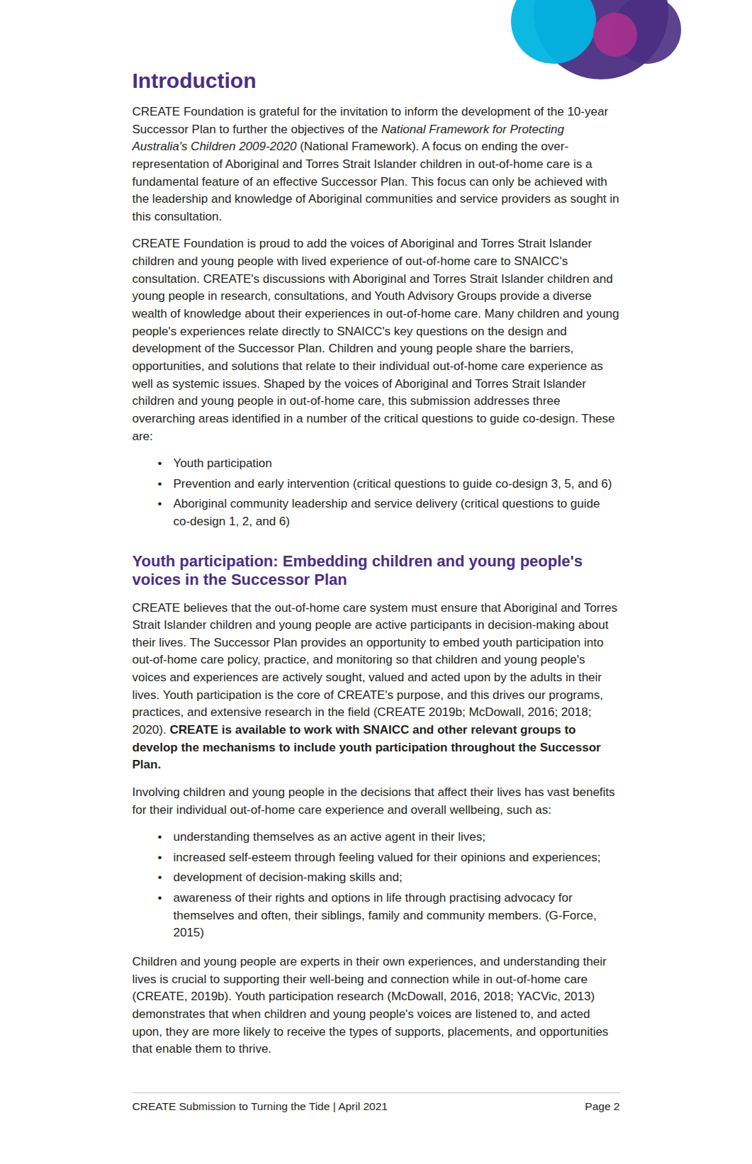Introduction
CREATE Foundation is grateful for the invitation to inform the development of the 10-year Successor Plan to further the objectives of the National Framework for Protecting Australia's Children 2009-2020 (National Framework). A focus on ending the over-representation of Aboriginal and Torres Strait Islander children in out-of-home care is a fundamental feature of an effective Successor Plan. This focus can only be achieved with the leadership and knowledge of Aboriginal communities and service providers as sought in this consultation.
CREATE Foundation is proud to add the voices of Aboriginal and Torres Strait Islander children and young people with lived experience of out-of-home care to SNAICC's consultation. CREATE's discussions with Aboriginal and Torres Strait Islander children and young people in research, consultations, and Youth Advisory Groups provide a diverse wealth of knowledge about their experiences in out-of-home care. Many children and young people's experiences relate directly to SNAICC's key questions on the design and development of the Successor Plan. Children and young people share the barriers, opportunities, and solutions that relate to their individual out-of-home care experience as well as systemic issues. Shaped by the voices of Aboriginal and Torres Strait Islander children and young people in out-of-home care, this submission addresses three overarching areas identified in a number of the critical questions to guide co-design. These are:
Youth participation
Prevention and early intervention (critical questions to guide co-design 3, 5, and 6)
Aboriginal community leadership and service delivery (critical questions to guide co-design 1, 2, and 6)
Youth participation: Embedding children and young people's voices in the Successor Plan
CREATE believes that the out-of-home care system must ensure that Aboriginal and Torres Strait Islander children and young people are active participants in decision-making about their lives. The Successor Plan provides an opportunity to embed youth participation into out-of-home care policy, practice, and monitoring so that children and young people's voices and experiences are actively sought, valued and acted upon by the adults in their lives. Youth participation is the core of CREATE's purpose, and this drives our programs, practices, and extensive research in the field (CREATE 2019b; McDowall, 2016; 2018; 2020). CREATE is available to work with SNAICC and other relevant groups to develop the mechanisms to include youth participation throughout the Successor Plan.
Involving children and young people in the decisions that affect their lives has vast benefits for their individual out-of-home care experience and overall wellbeing, such as:
understanding themselves as an active agent in their lives;
increased self-esteem through feeling valued for their opinions and experiences;
development of decision-making skills and;
awareness of their rights and options in life through practising advocacy for themselves and often, their siblings, family and community members. (G-Force, 2015)
Children and young people are experts in their own experiences, and understanding their lives is crucial to supporting their well-being and connection while in out-of-home care (CREATE, 2019b). Youth participation research (McDowall, 2016, 2018; YACVic, 2013) demonstrates that when children and young people's voices are listened to, and acted upon, they are more likely to receive the types of supports, placements, and opportunities that enable them to thrive.
CREATE Submission to Turning the Tide | April 2021
Page 2